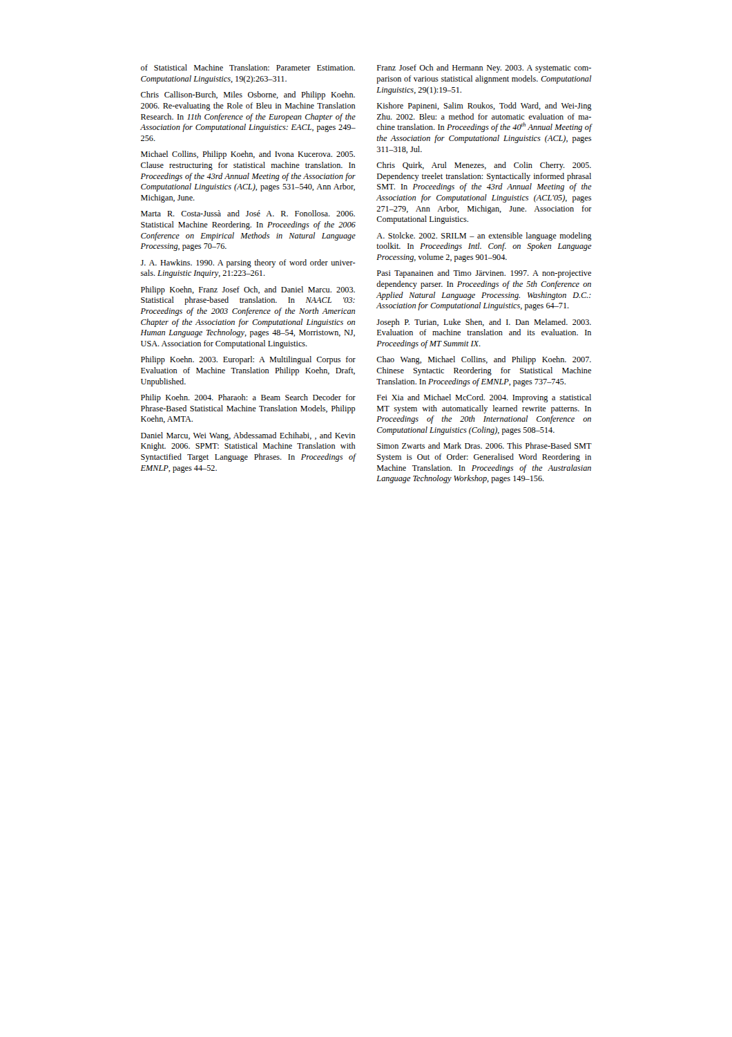of Statistical Machine Translation: Parameter Estimation. Computational Linguistics, 19(2):263–311.
Chris Callison-Burch, Miles Osborne, and Philipp Koehn. 2006. Re-evaluating the Role of Bleu in Machine Translation Research. In 11th Conference of the European Chapter of the Association for Computational Linguistics: EACL, pages 249–256.
Michael Collins, Philipp Koehn, and Ivona Kucerova. 2005. Clause restructuring for statistical machine translation. In Proceedings of the 43rd Annual Meeting of the Association for Computational Linguistics (ACL), pages 531–540, Ann Arbor, Michigan, June.
Marta R. Costa-Jussà and José A. R. Fonollosa. 2006. Statistical Machine Reordering. In Proceedings of the 2006 Conference on Empirical Methods in Natural Language Processing, pages 70–76.
J. A. Hawkins. 1990. A parsing theory of word order universals. Linguistic Inquiry, 21:223–261.
Philipp Koehn, Franz Josef Och, and Daniel Marcu. 2003. Statistical phrase-based translation. In NAACL '03: Proceedings of the 2003 Conference of the North American Chapter of the Association for Computational Linguistics on Human Language Technology, pages 48–54, Morristown, NJ, USA. Association for Computational Linguistics.
Philipp Koehn. 2003. Europarl: A Multilingual Corpus for Evaluation of Machine Translation Philipp Koehn, Draft, Unpublished.
Philip Koehn. 2004. Pharaoh: a Beam Search Decoder for Phrase-Based Statistical Machine Translation Models, Philipp Koehn, AMTA.
Daniel Marcu, Wei Wang, Abdessamad Echihabi, , and Kevin Knight. 2006. SPMT: Statistical Machine Translation with Syntactified Target Language Phrases. In Proceedings of EMNLP, pages 44–52.
Franz Josef Och and Hermann Ney. 2003. A systematic comparison of various statistical alignment models. Computational Linguistics, 29(1):19–51.
Kishore Papineni, Salim Roukos, Todd Ward, and Wei-Jing Zhu. 2002. Bleu: a method for automatic evaluation of machine translation. In Proceedings of the 40th Annual Meeting of the Association for Computational Linguistics (ACL), pages 311–318, Jul.
Chris Quirk, Arul Menezes, and Colin Cherry. 2005. Dependency treelet translation: Syntactically informed phrasal SMT. In Proceedings of the 43rd Annual Meeting of the Association for Computational Linguistics (ACL'05), pages 271–279, Ann Arbor, Michigan, June. Association for Computational Linguistics.
A. Stolcke. 2002. SRILM – an extensible language modeling toolkit. In Proceedings Intl. Conf. on Spoken Language Processing, volume 2, pages 901–904.
Pasi Tapanainen and Timo Järvinen. 1997. A non-projective dependency parser. In Proceedings of the 5th Conference on Applied Natural Language Processing. Washington D.C.: Association for Computational Linguistics, pages 64–71.
Joseph P. Turian, Luke Shen, and I. Dan Melamed. 2003. Evaluation of machine translation and its evaluation. In Proceedings of MT Summit IX.
Chao Wang, Michael Collins, and Philipp Koehn. 2007. Chinese Syntactic Reordering for Statistical Machine Translation. In Proceedings of EMNLP, pages 737–745.
Fei Xia and Michael McCord. 2004. Improving a statistical MT system with automatically learned rewrite patterns. In Proceedings of the 20th International Conference on Computational Linguistics (Coling), pages 508–514.
Simon Zwarts and Mark Dras. 2006. This Phrase-Based SMT System is Out of Order: Generalised Word Reordering in Machine Translation. In Proceedings of the Australasian Language Technology Workshop, pages 149–156.